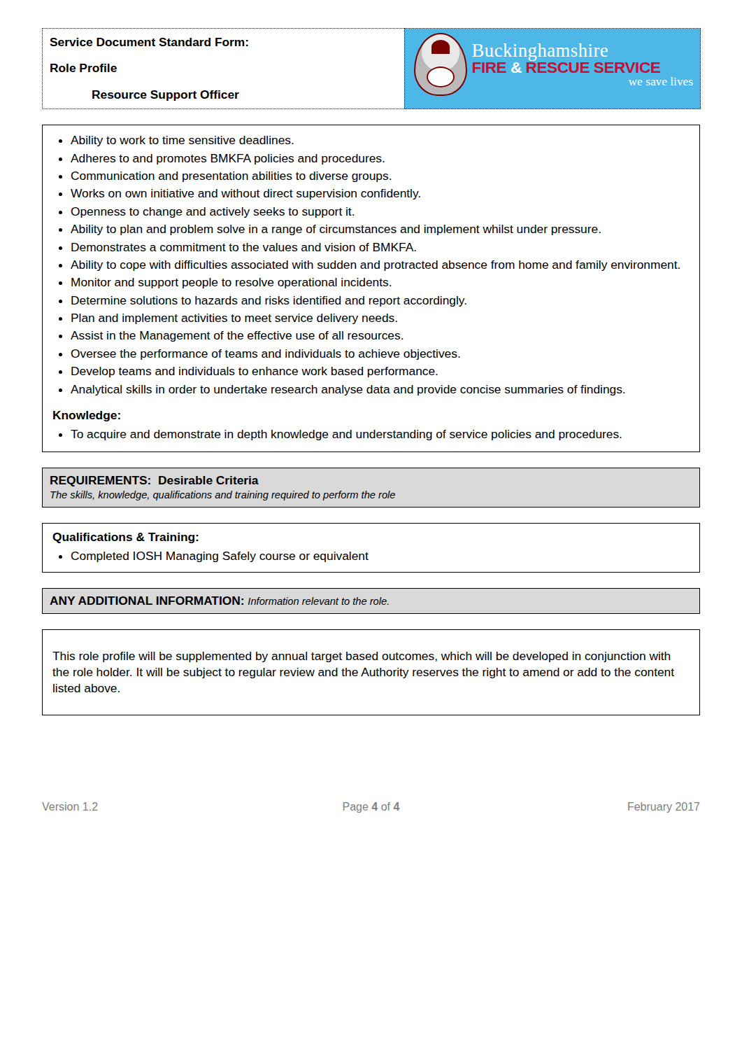Service Document Standard Form:
Role Profile
Resource Support Officer
Buckinghamshire
FIRE & RESCUE SERVICE
we save lives
Ability to work to time sensitive deadlines.
Adheres to and promotes BMKFA policies and procedures.
Communication and presentation abilities to diverse groups.
Works on own initiative and without direct supervision confidently.
Openness to change and actively seeks to support it.
Ability to plan and problem solve in a range of circumstances and implement whilst under pressure.
Demonstrates a commitment to the values and vision of BMKFA.
Ability to cope with difficulties associated with sudden and protracted absence from home and family environment.
Monitor and support people to resolve operational incidents.
Determine solutions to hazards and risks identified and report accordingly.
Plan and implement activities to meet service delivery needs.
Assist in the Management of the effective use of all resources.
Oversee the performance of teams and individuals to achieve objectives.
Develop teams and individuals to enhance work based performance.
Analytical skills in order to undertake research analyse data and provide concise summaries of findings.
Knowledge:
To acquire and demonstrate in depth knowledge and understanding of service policies and procedures.
REQUIREMENTS: Desirable Criteria The skills, knowledge, qualifications and training required to perform the role
Qualifications & Training:
Completed IOSH Managing Safely course or equivalent
ANY ADDITIONAL INFORMATION: Information relevant to the role.
This role profile will be supplemented by annual target based outcomes, which will be developed in conjunction with the role holder. It will be subject to regular review and the Authority reserves the right to amend or add to the content listed above.
Version 1.2
Page 4 of 4
February 2017